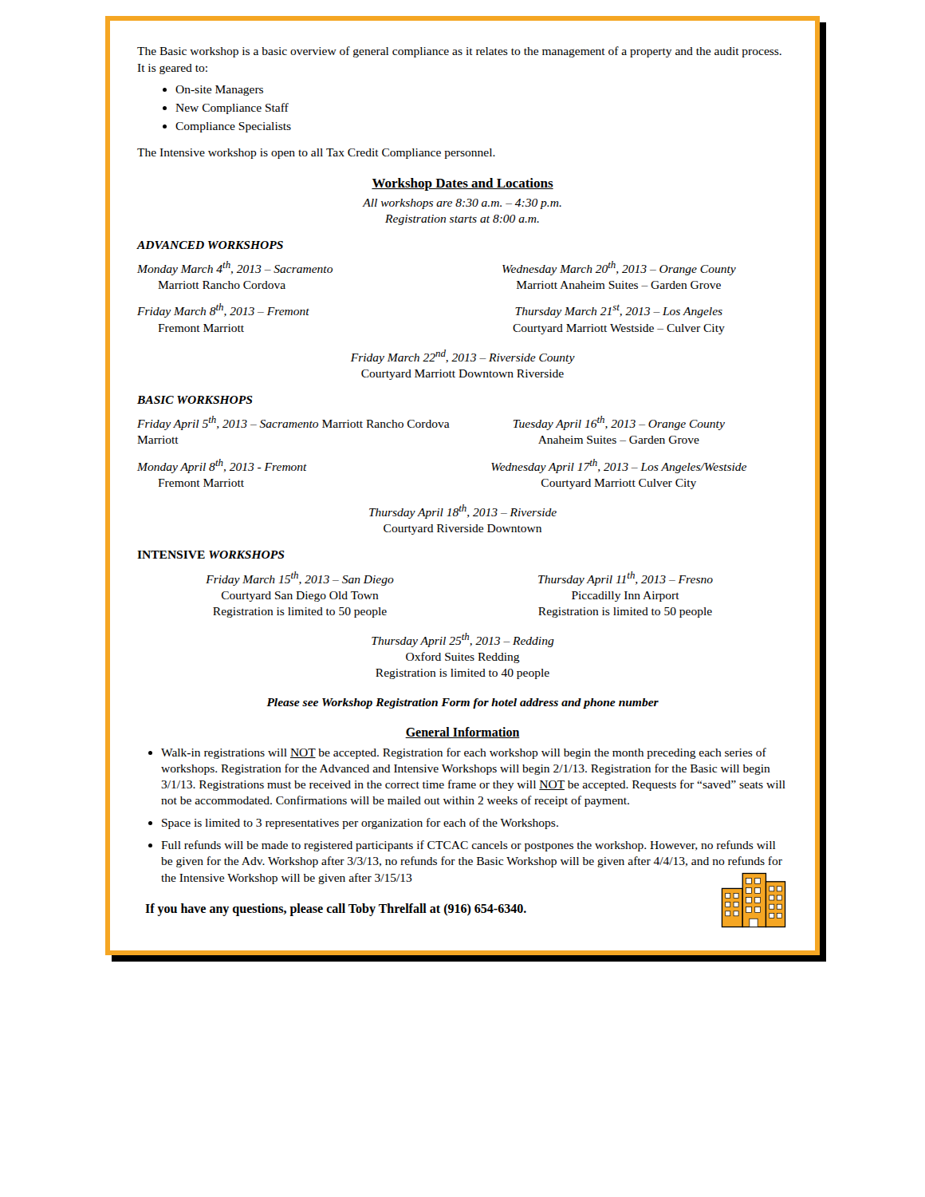The Basic workshop is a basic overview of general compliance as it relates to the management of a property and the audit process. It is geared to:
On-site Managers
New Compliance Staff
Compliance Specialists
The Intensive workshop is open to all Tax Credit Compliance personnel.
Workshop Dates and Locations
All workshops are 8:30 a.m. – 4:30 p.m.
Registration starts at 8:00 a.m.
ADVANCED WORKSHOPS
| Monday March 4 th , 2013 – Sacramento Marriott Rancho Cordova | Wednesday March 20 th , 2013 – Orange County Marriott Anaheim Suites – Garden Grove |
| Friday March 8 th , 2013 – Fremont Fremont Marriott | Thursday March 21 st , 2013 – Los Angeles Courtyard Marriott Westside – Culver City |
Friday March 22nd, 2013 – Riverside County Courtyard Marriott Downtown Riverside
BASIC WORKSHOPS
| Friday April 5 th , 2013 – Sacramento Marriott Rancho Cordova Marriott | Tuesday April 16 th , 2013 – Orange County Anaheim Suites – Garden Grove |
| Monday April 8 th , 2013 - Fremont Fremont Marriott | Wednesday April 17 th , 2013 – Los Angeles/Westside Courtyard Marriott Culver City |
Thursday April 18th, 2013 – Riverside Courtyard Riverside Downtown
INTENSIVE WORKSHOPS
| Friday March 15 th , 2013 – San Diego Courtyard San Diego Old Town Registration is limited to 50 people | Thursday April 11 th , 2013 – Fresno Piccadilly Inn Airport Registration is limited to 50 people |
Thursday April 25th, 2013 – Redding Oxford Suites Redding
Registration is limited to 40 people
Please see Workshop Registration Form for hotel address and phone number
General Information
Walk-in registrations will NOT be accepted. Registration for each workshop will begin the month preceding each series of workshops. Registration for the Advanced and Intensive Workshops will begin 2/1/13. Registration for the Basic will begin 3/1/13. Registrations must be received in the correct time frame or they will NOT be accepted. Requests for “saved” seats will not be accommodated. Confirmations will be mailed out within 2 weeks of receipt of payment.
Space is limited to 3 representatives per organization for each of the Workshops.
Full refunds will be made to registered participants if CTCAC cancels or postpones the workshop. However, no refunds will be given for the Adv. Workshop after 3/3/13, no refunds for the Basic Workshop will be given after 4/4/13, and no refunds for the Intensive Workshop will be given after 3/15/13
If you have any questions, please call Toby Threlfall at (916) 654-6340.